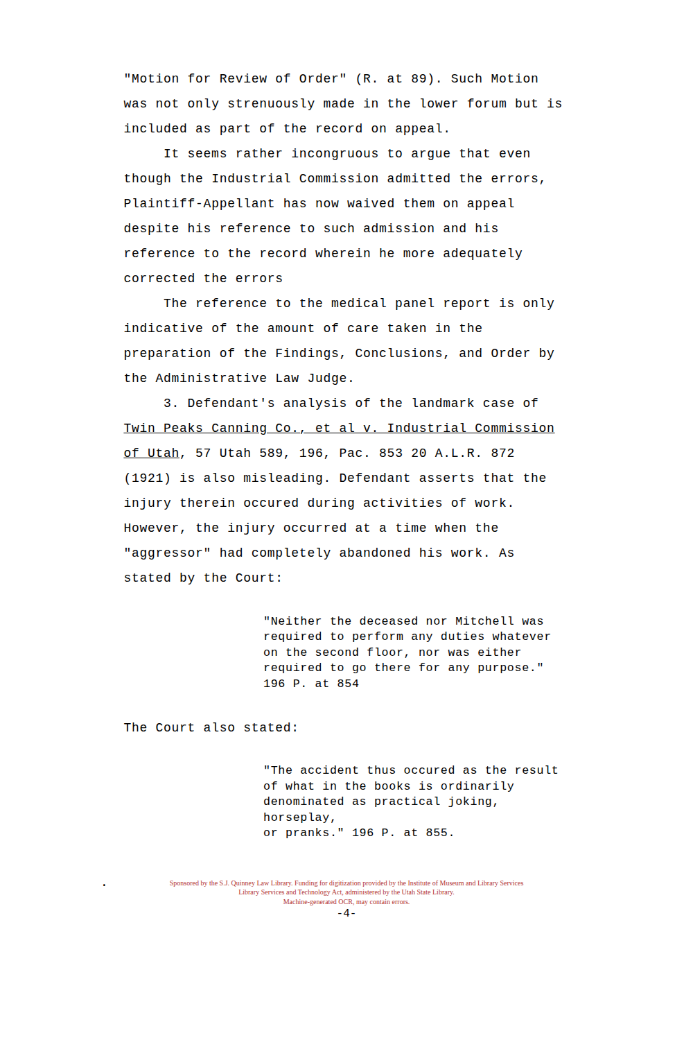"Motion for Review of Order" (R. at 89). Such Motion was not only strenuously made in the lower forum but is included as part of the record on appeal.
It seems rather incongruous to argue that even though the Industrial Commission admitted the errors, Plaintiff-Appellant has now waived them on appeal despite his reference to such admission and his reference to the record wherein he more adequately corrected the errors
The reference to the medical panel report is only indicative of the amount of care taken in the preparation of the Findings, Conclusions, and Order by the Administrative Law Judge.
3. Defendant's analysis of the landmark case of Twin Peaks Canning Co., et al v. Industrial Commission of Utah, 57 Utah 589, 196, Pac. 853 20 A.L.R. 872 (1921) is also misleading. Defendant asserts that the injury therein occured during activities of work. However, the injury occurred at a time when the "aggressor" had completely abandoned his work. As stated by the Court:
"Neither the deceased nor Mitchell was
required to perform any duties whatever
on the second floor, nor was either
required to go there for any purpose."
196 P. at 854
The Court also stated:
"The accident thus occured as the result
of what in the books is ordinarily
denominated as practical joking, horseplay,
or pranks." 196 P. at 855.
.
Sponsored by the S.J. Quinney Law Library. Funding for digitization provided by the Institute of Museum and Library Services
Library Services and Technology Act, administered by the Utah State Library.
Machine-generated OCR, may contain errors.
-4-